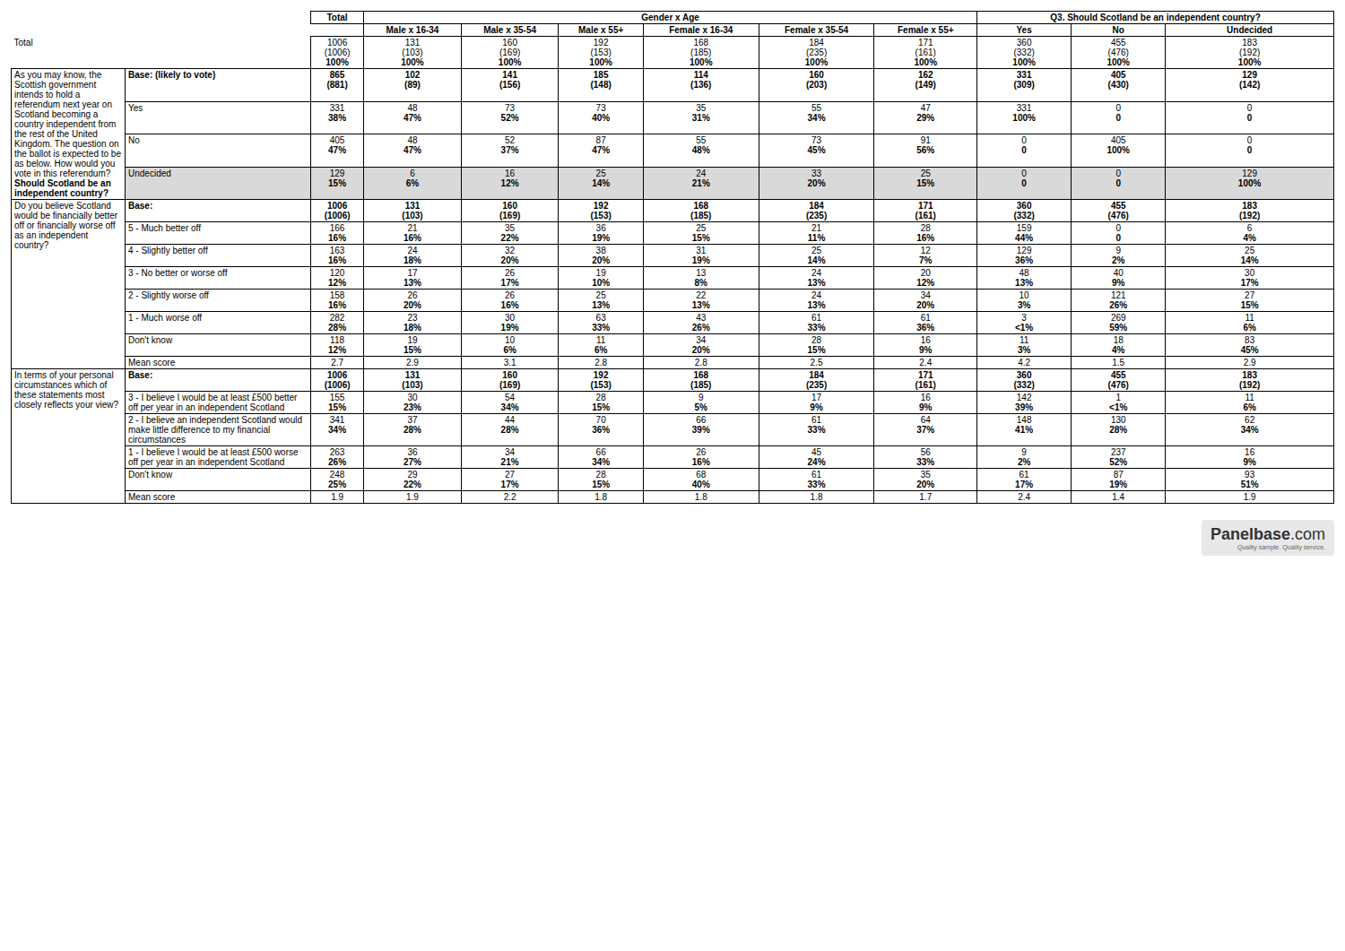| | Total | Gender x Age | Q3. Should Scotland be an independent country? |
| --- | --- | --- | --- |
| | | Male x 16-34 | Male x 35-54 | Male x 55+ | Female x 16-34 | Female x 35-54 | Female x 55+ | Yes | No | Undecided |
| Total | 1006 (1006) 100% | 131 (103) 100% | 160 (169) 100% | 192 (153) 100% | 168 (185) 100% | 184 (235) 100% | 171 (161) 100% | 360 (332) 100% | 455 (476) 100% | 183 (192) 100% |
| As you may know, the Scottish government intends to hold a referendum next year on Scotland becoming a country independent from the rest of the United Kingdom. The question on the ballot is expected to be as below. How would you vote in this referendum? Should Scotland be an independent country? | Base: (likely to vote) | 865 (881) | 102 (89) | 141 (156) | 185 (148) | 114 (136) | 160 (203) | 162 (149) | 331 (309) | 405 (430) | 129 (142) |
| Yes | 331 38% | 48 47% | 73 52% | 73 40% | 35 31% | 55 34% | 47 29% | 331 100% | 0 0 | 0 0 |
| No | 405 47% | 48 47% | 52 37% | 87 47% | 55 48% | 73 45% | 91 56% | 0 0 | 405 100% | 0 0 |
| Undecided | 129 15% | 6 6% | 16 12% | 25 14% | 24 21% | 33 20% | 25 15% | 0 0 | 0 0 | 129 100% |
| Do you believe Scotland would be financially better off or financially worse off as an independent country? | Base: | 1006 (1006) | 131 (103) | 160 (169) | 192 (153) | 168 (185) | 184 (235) | 171 (161) | 360 (332) | 455 (476) | 183 (192) |
| 5 - Much better off | 166 16% | 21 16% | 35 22% | 36 19% | 25 15% | 21 11% | 28 16% | 159 44% | 0 0 | 6 4% |
| 4 - Slightly better off | 163 16% | 24 18% | 32 20% | 38 20% | 31 19% | 25 14% | 12 7% | 129 36% | 9 2% | 25 14% |
| 3 - No better or worse off | 120 12% | 17 13% | 26 17% | 19 10% | 13 8% | 24 13% | 20 12% | 48 13% | 40 9% | 30 17% |
| 2 - Slightly worse off | 158 16% | 26 20% | 26 16% | 25 13% | 22 13% | 24 13% | 34 20% | 10 3% | 121 26% | 27 15% |
| 1 - Much worse off | 282 28% | 23 18% | 30 19% | 63 33% | 43 26% | 61 33% | 61 36% | 3 <1% | 269 59% | 11 6% |
| Don't know | 118 12% | 19 15% | 10 6% | 11 6% | 34 20% | 28 15% | 16 9% | 11 3% | 18 4% | 83 45% |
| Mean score | 2.7 | 2.9 | 3.1 | 2.8 | 2.8 | 2.5 | 2.4 | 4.2 | 1.5 | 2.9 |
| In terms of your personal circumstances which of these statements most closely reflects your view? | Base: | 1006 (1006) | 131 (103) | 160 (169) | 192 (153) | 168 (185) | 184 (235) | 171 (161) | 360 (332) | 455 (476) | 183 (192) |
| 3 - I believe I would be at least £500 better off per year in an independent Scotland | 155 15% | 30 23% | 54 34% | 28 15% | 9 5% | 17 9% | 16 9% | 142 39% | 1 <1% | 11 6% |
| 2 - I believe an independent Scotland would make little difference to my financial circumstances | 341 34% | 37 28% | 44 28% | 70 36% | 66 39% | 61 33% | 64 37% | 148 41% | 130 28% | 62 34% |
| 1 - I believe I would be at least £500 worse off per year in an independent Scotland | 263 26% | 36 27% | 34 21% | 66 34% | 26 16% | 45 24% | 56 33% | 9 2% | 237 52% | 16 9% |
| Don't know | 248 25% | 29 22% | 27 17% | 28 15% | 68 40% | 61 33% | 35 20% | 61 17% | 87 19% | 93 51% |
| Mean score | 1.9 | 1.9 | 2.2 | 1.8 | 1.8 | 1.8 | 1.7 | 2.4 | 1.4 | 1.9 |
Panelbase.com
Quality sample. Quality service.